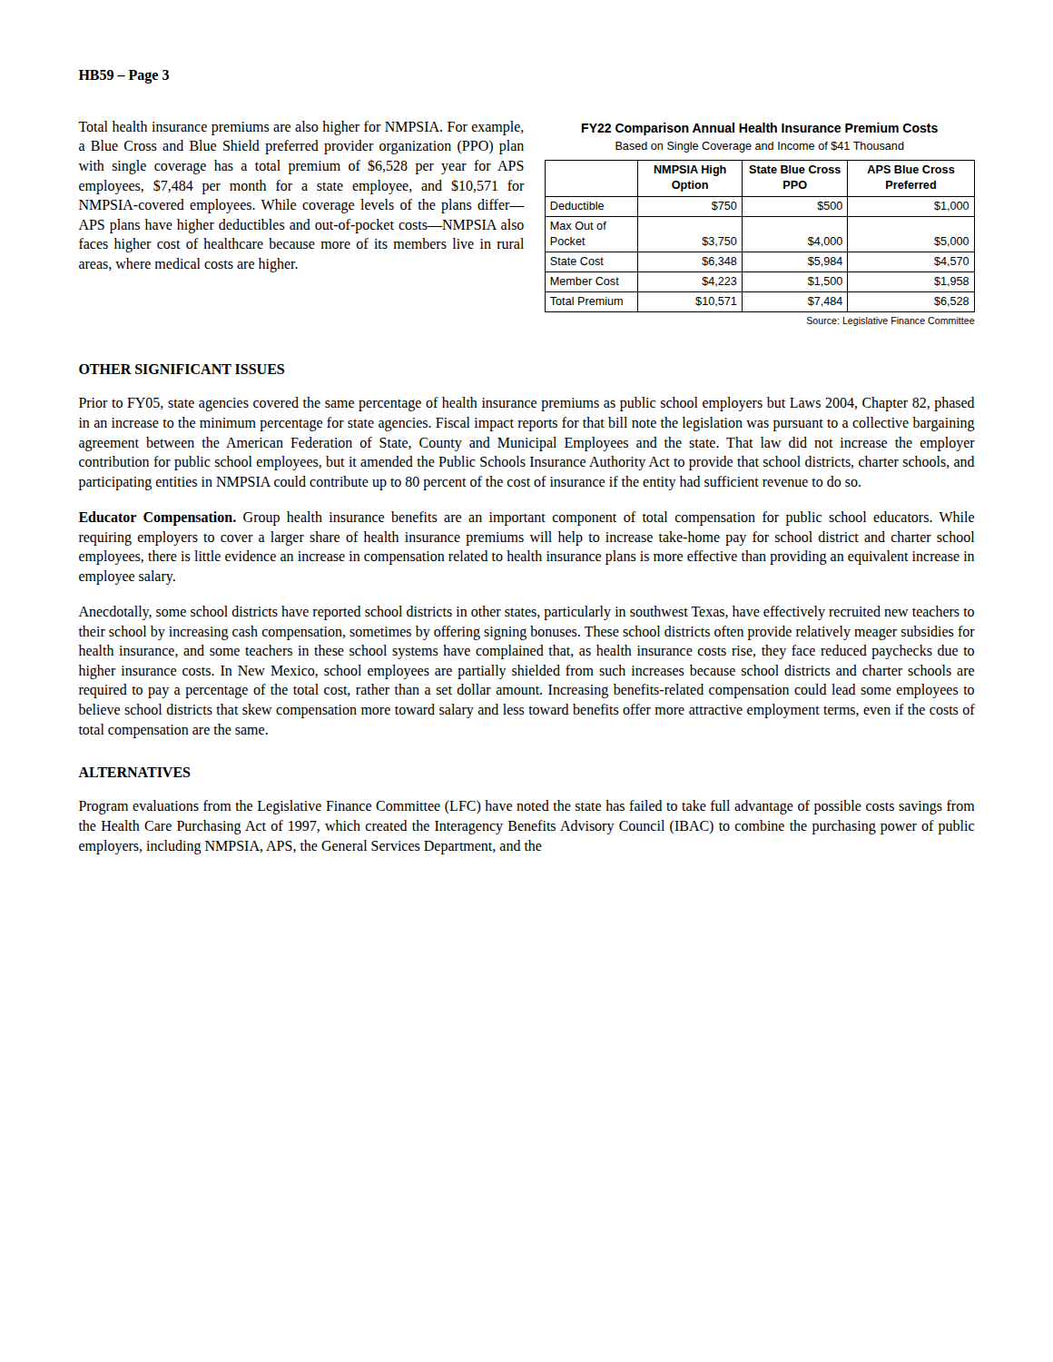HB59 – Page 3
FY22 Comparison Annual Health Insurance Premium Costs
Based on Single Coverage and Income of $41 Thousand
| | NMPSIA High Option | State Blue Cross PPO | APS Blue Cross Preferred |
| --- | --- | --- | --- |
| Deductible | $750 | $500 | $1,000 |
| Max Out of Pocket | $3,750 | $4,000 | $5,000 |
| State Cost | $6,348 | $5,984 | $4,570 |
| Member Cost | $4,223 | $1,500 | $1,958 |
| Total Premium | $10,571 | $7,484 | $6,528 |
Source: Legislative Finance Committee
Total health insurance premiums are also higher for NMPSIA. For example, a Blue Cross and Blue Shield preferred provider organization (PPO) plan with single coverage has a total premium of $6,528 per year for APS employees, $7,484 per month for a state employee, and $10,571 for NMPSIA-covered employees. While coverage levels of the plans differ—APS plans have higher deductibles and out-of-pocket costs—NMPSIA also faces higher cost of healthcare because more of its members live in rural areas, where medical costs are higher.
OTHER SIGNIFICANT ISSUES
Prior to FY05, state agencies covered the same percentage of health insurance premiums as public school employers but Laws 2004, Chapter 82, phased in an increase to the minimum percentage for state agencies. Fiscal impact reports for that bill note the legislation was pursuant to a collective bargaining agreement between the American Federation of State, County and Municipal Employees and the state. That law did not increase the employer contribution for public school employees, but it amended the Public Schools Insurance Authority Act to provide that school districts, charter schools, and participating entities in NMPSIA could contribute up to 80 percent of the cost of insurance if the entity had sufficient revenue to do so.
Educator Compensation. Group health insurance benefits are an important component of total compensation for public school educators. While requiring employers to cover a larger share of health insurance premiums will help to increase take-home pay for school district and charter school employees, there is little evidence an increase in compensation related to health insurance plans is more effective than providing an equivalent increase in employee salary.
Anecdotally, some school districts have reported school districts in other states, particularly in southwest Texas, have effectively recruited new teachers to their school by increasing cash compensation, sometimes by offering signing bonuses. These school districts often provide relatively meager subsidies for health insurance, and some teachers in these school systems have complained that, as health insurance costs rise, they face reduced paychecks due to higher insurance costs. In New Mexico, school employees are partially shielded from such increases because school districts and charter schools are required to pay a percentage of the total cost, rather than a set dollar amount. Increasing benefits-related compensation could lead some employees to believe school districts that skew compensation more toward salary and less toward benefits offer more attractive employment terms, even if the costs of total compensation are the same.
ALTERNATIVES
Program evaluations from the Legislative Finance Committee (LFC) have noted the state has failed to take full advantage of possible costs savings from the Health Care Purchasing Act of 1997, which created the Interagency Benefits Advisory Council (IBAC) to combine the purchasing power of public employers, including NMPSIA, APS, the General Services Department, and the